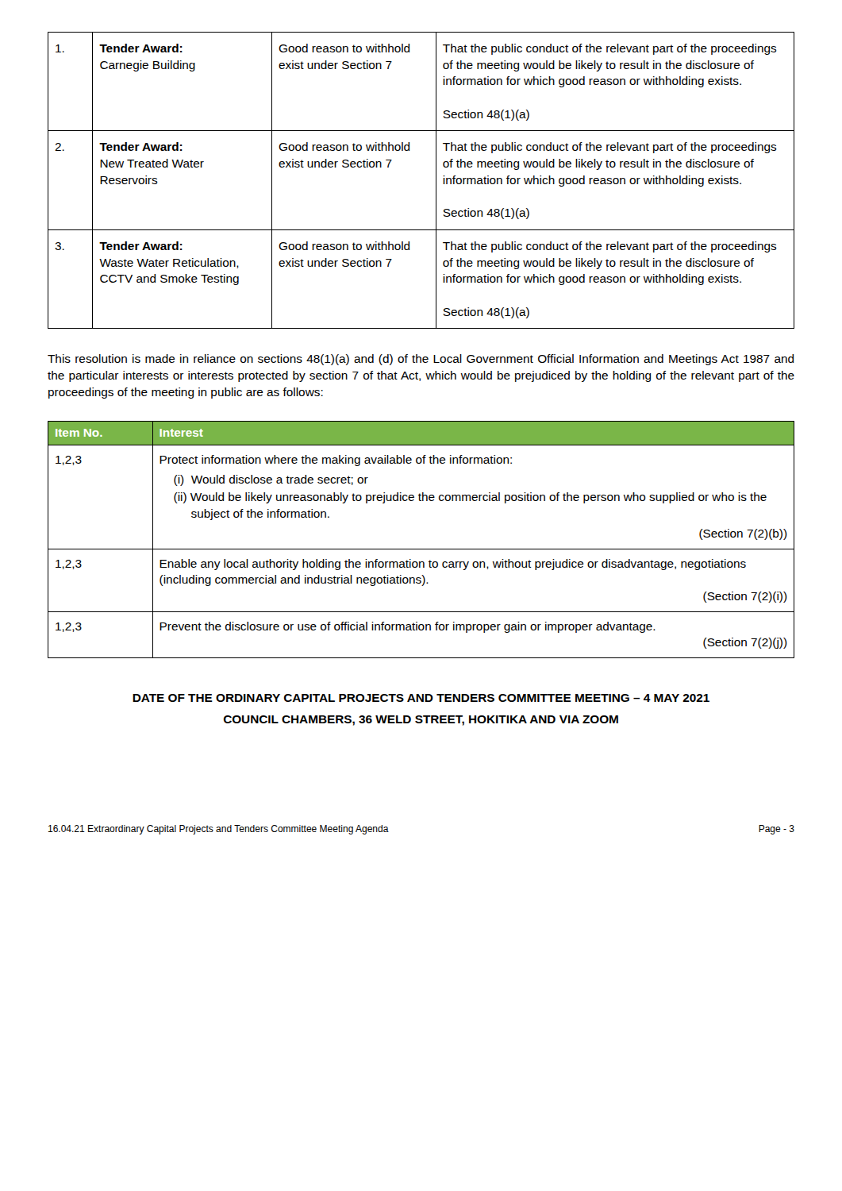| 1. | Tender Award: Carnegie Building | Good reason to withhold exist under Section 7 | That the public conduct of the relevant part of the proceedings of the meeting would be likely to result in the disclosure of information for which good reason or withholding exists. Section 48(1)(a) |
| 2. | Tender Award: New Treated Water Reservoirs | Good reason to withhold exist under Section 7 | That the public conduct of the relevant part of the proceedings of the meeting would be likely to result in the disclosure of information for which good reason or withholding exists. Section 48(1)(a) |
| 3. | Tender Award: Waste Water Reticulation, CCTV and Smoke Testing | Good reason to withhold exist under Section 7 | That the public conduct of the relevant part of the proceedings of the meeting would be likely to result in the disclosure of information for which good reason or withholding exists. Section 48(1)(a) |
This resolution is made in reliance on sections 48(1)(a) and (d) of the Local Government Official Information and Meetings Act 1987 and the particular interests or interests protected by section 7 of that Act, which would be prejudiced by the holding of the relevant part of the proceedings of the meeting in public are as follows:
| Item No. | Interest |
| --- | --- |
| 1,2,3 | Protect information where the making available of the information: (i) Would disclose a trade secret; or (ii) Would be likely unreasonably to prejudice the commercial position of the person who supplied or who is the subject of the information. (Section 7(2)(b)) |
| 1,2,3 | Enable any local authority holding the information to carry on, without prejudice or disadvantage, negotiations (including commercial and industrial negotiations). (Section 7(2)(i)) |
| 1,2,3 | Prevent the disclosure or use of official information for improper gain or improper advantage. (Section 7(2)(j)) |
DATE OF THE ORDINARY CAPITAL PROJECTS AND TENDERS COMMITTEE MEETING – 4 MAY 2021
COUNCIL CHAMBERS, 36 WELD STREET, HOKITIKA AND VIA ZOOM
16.04.21 Extraordinary Capital Projects and Tenders Committee Meeting Agenda Page - 3